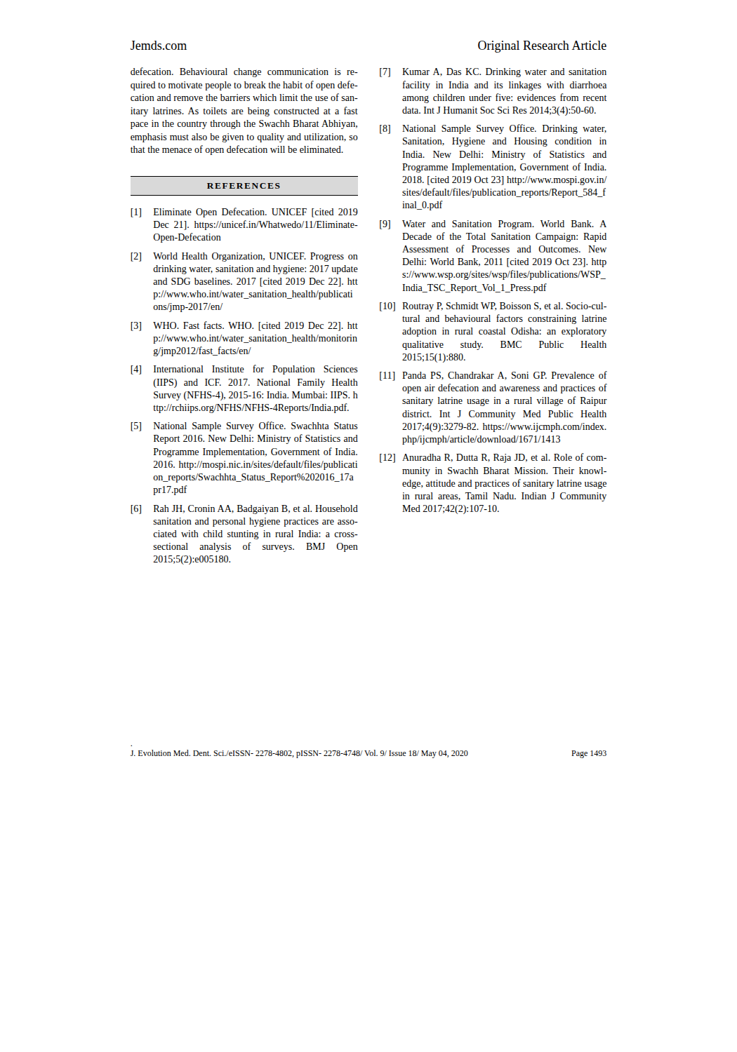Jemds.com
Original Research Article
defecation. Behavioural change communication is required to motivate people to break the habit of open defecation and remove the barriers which limit the use of sanitary latrines. As toilets are being constructed at a fast pace in the country through the Swachh Bharat Abhiyan, emphasis must also be given to quality and utilization, so that the menace of open defecation will be eliminated.
REFERENCES
Eliminate Open Defecation. UNICEF [cited 2019 Dec 21]. https://unicef.in/Whatwedo/11/Eliminate-Open-Defecation
World Health Organization, UNICEF. Progress on drinking water, sanitation and hygiene: 2017 update and SDG baselines. 2017 [cited 2019 Dec 22]. http://www.who.int/water_sanitation_health/publications/jmp-2017/en/
WHO. Fast facts. WHO. [cited 2019 Dec 22]. http://www.who.int/water_sanitation_health/monitoring/jmp2012/fast_facts/en/
International Institute for Population Sciences (IIPS) and ICF. 2017. National Family Health Survey (NFHS-4), 2015-16: India. Mumbai: IIPS. http://rchiips.org/NFHS/NFHS-4Reports/India.pdf.
National Sample Survey Office. Swachhta Status Report 2016. New Delhi: Ministry of Statistics and Programme Implementation, Government of India. 2016. http://mospi.nic.in/sites/default/files/publication_reports/Swachhta_Status_Report%202016_17apr17.pdf
Rah JH, Cronin AA, Badgaiyan B, et al. Household sanitation and personal hygiene practices are associated with child stunting in rural India: a cross-sectional analysis of surveys. BMJ Open 2015;5(2):e005180.
Kumar A, Das KC. Drinking water and sanitation facility in India and its linkages with diarrhoea among children under five: evidences from recent data. Int J Humanit Soc Sci Res 2014;3(4):50-60.
National Sample Survey Office. Drinking water, Sanitation, Hygiene and Housing condition in India. New Delhi: Ministry of Statistics and Programme Implementation, Government of India. 2018. [cited 2019 Oct 23] http://www.mospi.gov.in/sites/default/files/publication_reports/Report_584_final_0.pdf
Water and Sanitation Program. World Bank. A Decade of the Total Sanitation Campaign: Rapid Assessment of Processes and Outcomes. New Delhi: World Bank, 2011 [cited 2019 Oct 23]. https://www.wsp.org/sites/wsp/files/publications/WSP_India_TSC_Report_Vol_1_Press.pdf
Routray P, Schmidt WP, Boisson S, et al. Socio-cultural and behavioural factors constraining latrine adoption in rural coastal Odisha: an exploratory qualitative study. BMC Public Health 2015;15(1):880.
Panda PS, Chandrakar A, Soni GP. Prevalence of open air defecation and awareness and practices of sanitary latrine usage in a rural village of Raipur district. Int J Community Med Public Health 2017;4(9):3279-82. https://www.ijcmph.com/index.php/ijcmph/article/download/1671/1413
Anuradha R, Dutta R, Raja JD, et al. Role of community in Swachh Bharat Mission. Their knowledge, attitude and practices of sanitary latrine usage in rural areas, Tamil Nadu. Indian J Community Med 2017;42(2):107-10.
.
J. Evolution Med. Dent. Sci./eISSN- 2278-4802, pISSN- 2278-4748/ Vol. 9/ Issue 18/ May 04, 2020
Page 1493